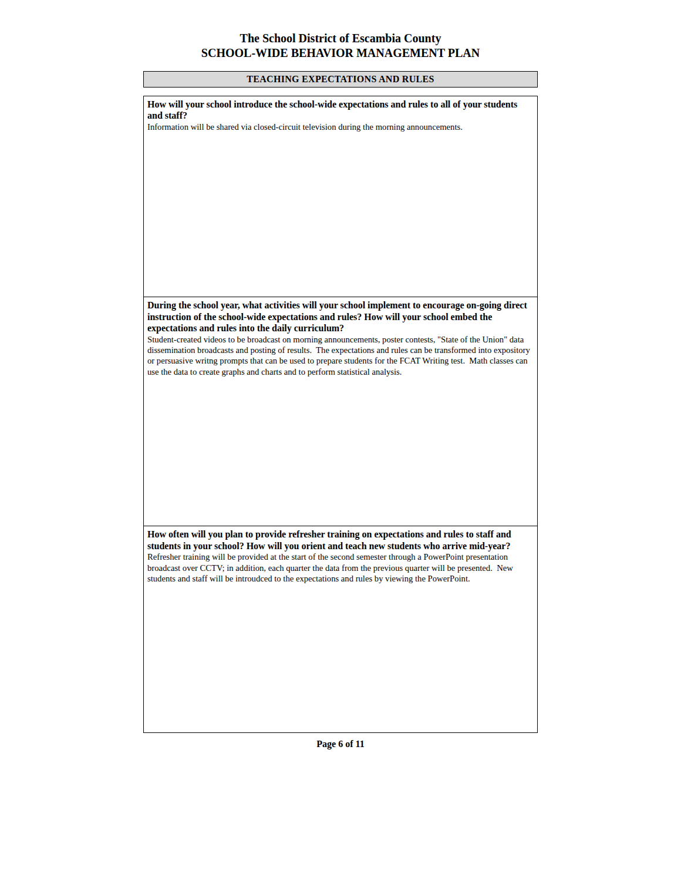The School District of Escambia County
SCHOOL-WIDE BEHAVIOR MANAGEMENT PLAN
TEACHING EXPECTATIONS AND RULES
| How will your school introduce the school-wide expectations and rules to all of your students and staff? Information will be shared via closed-circuit television during the morning announcements. |
| During the school year, what activities will your school implement to encourage on-going direct instruction of the school-wide expectations and rules? How will your school embed the expectations and rules into the daily curriculum? Student-created videos to be broadcast on morning announcements, poster contests, "State of the Union" data dissemination broadcasts and posting of results. The expectations and rules can be transformed into expository or persuasive writng prompts that can be used to prepare students for the FCAT Writing test. Math classes can use the data to create graphs and charts and to perform statistical analysis. |
| How often will you plan to provide refresher training on expectations and rules to staff and students in your school? How will you orient and teach new students who arrive mid-year? Refresher training will be provided at the start of the second semester through a PowerPoint presentation broadcast over CCTV; in addition, each quarter the data from the previous quarter will be presented. New students and staff will be introudced to the expectations and rules by viewing the PowerPoint. |
Page 6 of 11